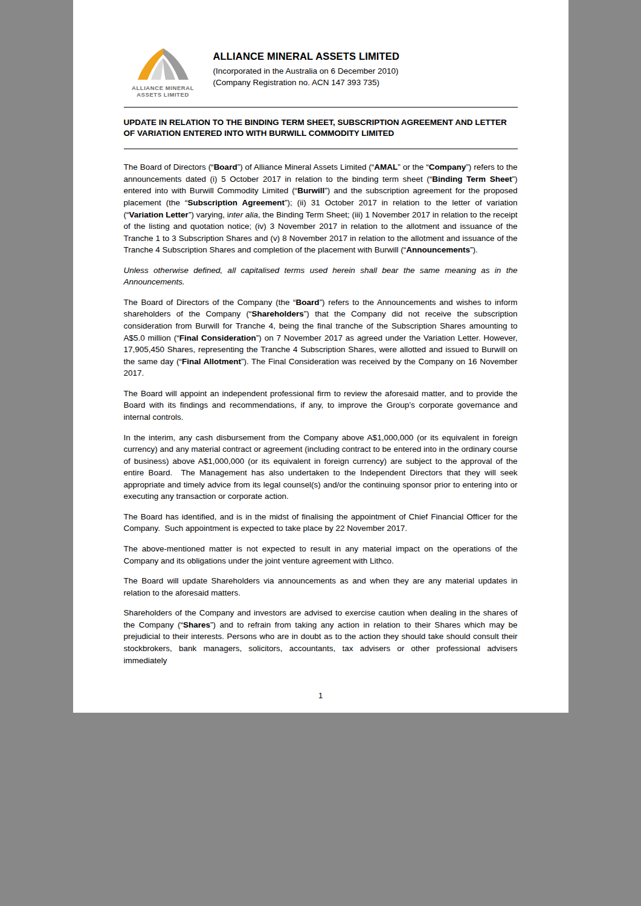ALLIANCE MINERAL
ASSETS LIMITED
ALLIANCE MINERAL ASSETS LIMITED
(Incorporated in the Australia on 6 December 2010)
(Company Registration no. ACN 147 393 735)
Update in relation to the binding term sheet, subscription agreement and letter of variation entered into with Burwill Commodity Limited
The Board of Directors (“Board”) of Alliance Mineral Assets Limited (“AMAL” or the “Company”) refers to the announcements dated (i) 5 October 2017 in relation to the binding term sheet (“Binding Term Sheet”) entered into with Burwill Commodity Limited (“Burwill”) and the subscription agreement for the proposed placement (the “Subscription Agreement”); (ii) 31 October 2017 in relation to the letter of variation (“Variation Letter”) varying, inter alia, the Binding Term Sheet; (iii) 1 November 2017 in relation to the receipt of the listing and quotation notice; (iv) 3 November 2017 in relation to the allotment and issuance of the Tranche 1 to 3 Subscription Shares and (v) 8 November 2017 in relation to the allotment and issuance of the Tranche 4 Subscription Shares and completion of the placement with Burwill (“Announcements”).
Unless otherwise defined, all capitalised terms used herein shall bear the same meaning as in the Announcements.
The Board of Directors of the Company (the “Board”) refers to the Announcements and wishes to inform shareholders of the Company (“Shareholders”) that the Company did not receive the subscription consideration from Burwill for Tranche 4, being the final tranche of the Subscription Shares amounting to A$5.0 million (“Final Consideration”) on 7 November 2017 as agreed under the Variation Letter. However, 17,905,450 Shares, representing the Tranche 4 Subscription Shares, were allotted and issued to Burwill on the same day (“Final Allotment”). The Final Consideration was received by the Company on 16 November 2017.
The Board will appoint an independent professional firm to review the aforesaid matter, and to provide the Board with its findings and recommendations, if any, to improve the Group’s corporate governance and internal controls.
In the interim, any cash disbursement from the Company above A$1,000,000 (or its equivalent in foreign currency) and any material contract or agreement (including contract to be entered into in the ordinary course of business) above A$1,000,000 (or its equivalent in foreign currency) are subject to the approval of the entire Board. The Management has also undertaken to the Independent Directors that they will seek appropriate and timely advice from its legal counsel(s) and/or the continuing sponsor prior to entering into or executing any transaction or corporate action.
The Board has identified, and is in the midst of finalising the appointment of Chief Financial Officer for the Company. Such appointment is expected to take place by 22 November 2017.
The above-mentioned matter is not expected to result in any material impact on the operations of the Company and its obligations under the joint venture agreement with Lithco.
The Board will update Shareholders via announcements as and when they are any material updates in relation to the aforesaid matters.
Shareholders of the Company and investors are advised to exercise caution when dealing in the shares of the Company (“Shares”) and to refrain from taking any action in relation to their Shares which may be prejudicial to their interests. Persons who are in doubt as to the action they should take should consult their stockbrokers, bank managers, solicitors, accountants, tax advisers or other professional advisers immediately
1